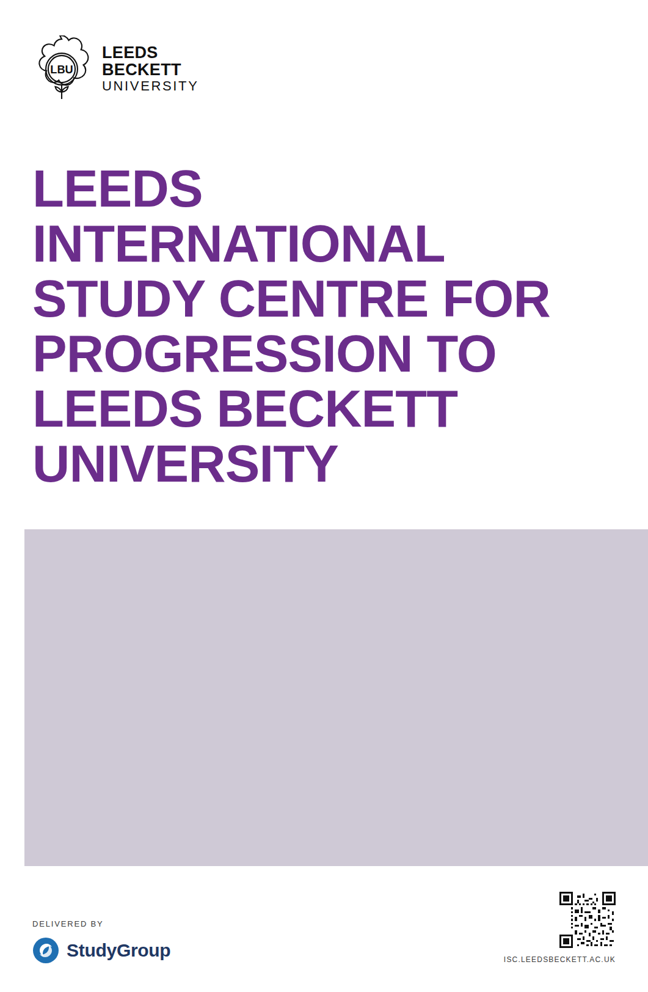LBU
LEEDS BECKETT UNIVERSITY
Leeds International Study Centre for Progression to Leeds Beckett University
Delivered by
Study Group
isc.leedsbeckett.ac.uk